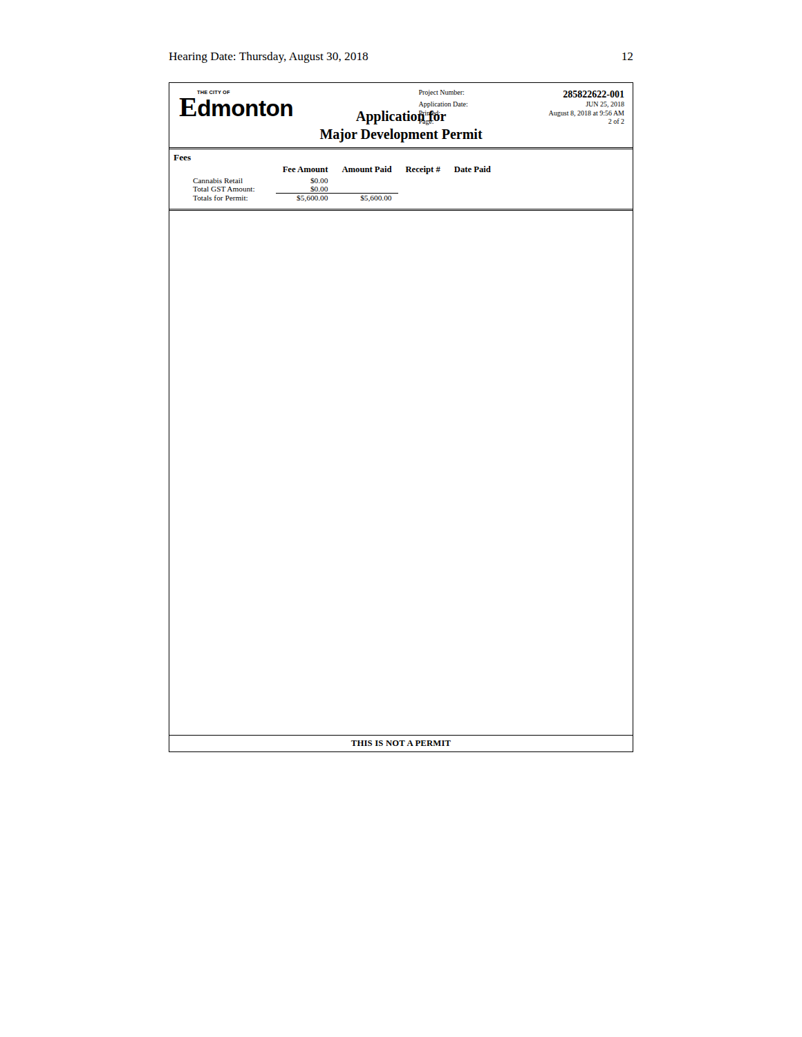Hearing Date: Thursday, August 30, 2018
12
THE CITY OF Edmonton
| Project Number: | 285822622-001 |
| Application Date: | JUN 25, 2018 |
| Printed: | August 8, 2018 at 9:56 AM |
| Page: | 2 of 2 |
Application for
Major Development Permit
Fees
| | Fee Amount | Amount Paid | Receipt # | Date Paid |
| --- | --- | --- | --- | --- |
| Cannabis Retail | $0.00 | | | |
| Total GST Amount: | $0.00 | | | |
| Totals for Permit: | $5,600.00 | $5,600.00 | | |
THIS IS NOT A PERMIT